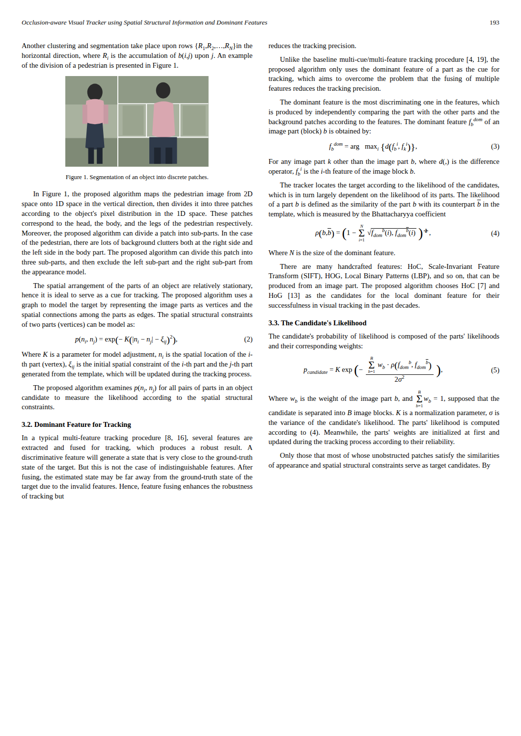Occlusion-aware Visual Tracker using Spatial Structural Information and Dominant Features 193
Another clustering and segmentation take place upon rows {R1,R2,…,RN}in the horizontal direction, where Ri is the accumulation of b(i,j) upon j. An example of the division of a pedestrian is presented in Figure 1.
Figure 1. Segmentation of an object into discrete patches.
In Figure 1, the proposed algorithm maps the pedestrian image from 2D space onto 1D space in the vertical direction, then divides it into three patches according to the object's pixel distribution in the 1D space. These patches correspond to the head, the body, and the legs of the pedestrian respectively. Moreover, the proposed algorithm can divide a patch into sub-parts. In the case of the pedestrian, there are lots of background clutters both at the right side and the left side in the body part. The proposed algorithm can divide this patch into three sub-parts, and then exclude the left sub-part and the right sub-part from the appearance model.
The spatial arrangement of the parts of an object are relatively stationary, hence it is ideal to serve as a cue for tracking. The proposed algorithm uses a graph to model the target by representing the image parts as vertices and the spatial connections among the parts as edges. The spatial structural constraints of two parts (vertices) can be model as:
p(ni, nj) = exp(− K(|ni − nj| − ξij)2), (2)
Where K is a parameter for model adjustment, ni is the spatial location of the i-th part (vertex), ξij is the initial spatial constraint of the i-th part and the j-th part generated from the template, which will be updated during the tracking process.
The proposed algorithm examines p(ni, nj) for all pairs of parts in an object candidate to measure the likelihood according to the spatial structural constraints.
3.2. Dominant Feature for Tracking
In a typical multi-feature tracking procedure [8, 16], several features are extracted and fused for tracking, which produces a robust result. A discriminative feature will generate a state that is very close to the ground-truth state of the target. But this is not the case of indistinguishable features. After fusing, the estimated state may be far away from the ground-truth state of the target due to the invalid features. Hence, feature fusing enhances the robustness of tracking but
reduces the tracking precision.
Unlike the baseline multi-cue/multi-feature tracking procedure [4, 19], the proposed algorithm only uses the dominant feature of a part as the cue for tracking, which aims to overcome the problem that the fusing of multiple features reduces the tracking precision.
The dominant feature is the most discriminating one in the features, which is produced by independently comparing the part with the other parts and the background patches according to the features. The dominant feature fbdom of an image part (block) b is obtained by:
fbdom = arg maxi {d(fbi, fki)}, (3)
For any image part k other than the image part b, where d(,) is the difference operator, fbi is the i-th feature of the image block b.
The tracker locates the target according to the likelihood of the candidates, which is in turn largely dependent on the likelihood of its parts. The likelihood of a part b is defined as the similarity of the part b with its counterpart b in the template, which is measured by the Bhattacharyya coefficient
ρ(b,b) = (1 − NΣi=1 √fdomb(i), fdomb(i) )12, (4)
Where N is the size of the dominant feature.
There are many handcrafted features: HoC, Scale-Invariant Feature Transform (SIFT), HOG, Local Binary Patterns (LBP), and so on, that can be produced from an image part. The proposed algorithm chooses HoC [7] and HoG [13] as the candidates for the local dominant feature for their successfulness in visual tracking in the past decades.
3.3. The Candidate's Likelihood
The candidate's probability of likelihood is composed of the parts' likelihoods and their corresponding weights:
pcandidate = K exp (− BΣb=1 wb · ρ(fdomb, fdomb) 2σ2 ), (5)
Where wb is the weight of the image part b, and BΣb=1 wb = 1, supposed that the candidate is separated into B image blocks. K is a normalization parameter, σ is the variance of the candidate's likelihood. The parts' likelihood is computed according to (4). Meanwhile, the parts' weights are initialized at first and updated during the tracking process according to their reliability.
Only those that most of whose unobstructed patches satisfy the similarities of appearance and spatial structural constraints serve as target candidates. By